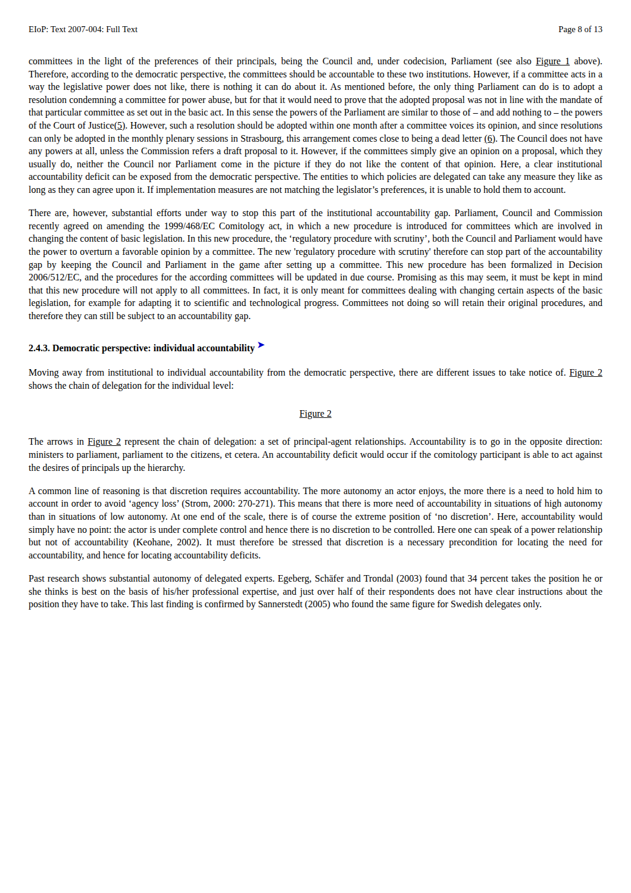EIoP: Text 2007-004: Full Text
Page 8 of 13
committees in the light of the preferences of their principals, being the Council and, under codecision, Parliament (see also Figure 1 above). Therefore, according to the democratic perspective, the committees should be accountable to these two institutions. However, if a committee acts in a way the legislative power does not like, there is nothing it can do about it. As mentioned before, the only thing Parliament can do is to adopt a resolution condemning a committee for power abuse, but for that it would need to prove that the adopted proposal was not in line with the mandate of that particular committee as set out in the basic act. In this sense the powers of the Parliament are similar to those of – and add nothing to – the powers of the Court of Justice(5). However, such a resolution should be adopted within one month after a committee voices its opinion, and since resolutions can only be adopted in the monthly plenary sessions in Strasbourg, this arrangement comes close to being a dead letter (6). The Council does not have any powers at all, unless the Commission refers a draft proposal to it. However, if the committees simply give an opinion on a proposal, which they usually do, neither the Council nor Parliament come in the picture if they do not like the content of that opinion. Here, a clear institutional accountability deficit can be exposed from the democratic perspective. The entities to which policies are delegated can take any measure they like as long as they can agree upon it. If implementation measures are not matching the legislator’s preferences, it is unable to hold them to account.
There are, however, substantial efforts under way to stop this part of the institutional accountability gap. Parliament, Council and Commission recently agreed on amending the 1999/468/EC Comitology act, in which a new procedure is introduced for committees which are involved in changing the content of basic legislation. In this new procedure, the ‘regulatory procedure with scrutiny’, both the Council and Parliament would have the power to overturn a favorable opinion by a committee. The new 'regulatory procedure with scrutiny' therefore can stop part of the accountability gap by keeping the Council and Parliament in the game after setting up a committee. This new procedure has been formalized in Decision 2006/512/EC, and the procedures for the according committees will be updated in due course. Promising as this may seem, it must be kept in mind that this new procedure will not apply to all committees. In fact, it is only meant for committees dealing with changing certain aspects of the basic legislation, for example for adapting it to scientific and technological progress. Committees not doing so will retain their original procedures, and therefore they can still be subject to an accountability gap.
2.4.3. Democratic perspective: individual accountability ➤
Moving away from institutional to individual accountability from the democratic perspective, there are different issues to take notice of. Figure 2 shows the chain of delegation for the individual level:
Figure 2
The arrows in Figure 2 represent the chain of delegation: a set of principal-agent relationships. Accountability is to go in the opposite direction: ministers to parliament, parliament to the citizens, et cetera. An accountability deficit would occur if the comitology participant is able to act against the desires of principals up the hierarchy.
A common line of reasoning is that discretion requires accountability. The more autonomy an actor enjoys, the more there is a need to hold him to account in order to avoid ‘agency loss’ (Strom, 2000: 270-271). This means that there is more need of accountability in situations of high autonomy than in situations of low autonomy. At one end of the scale, there is of course the extreme position of ‘no discretion’. Here, accountability would simply have no point: the actor is under complete control and hence there is no discretion to be controlled. Here one can speak of a power relationship but not of accountability (Keohane, 2002). It must therefore be stressed that discretion is a necessary precondition for locating the need for accountability, and hence for locating accountability deficits.
Past research shows substantial autonomy of delegated experts. Egeberg, Schäfer and Trondal (2003) found that 34 percent takes the position he or she thinks is best on the basis of his/her professional expertise, and just over half of their respondents does not have clear instructions about the position they have to take. This last finding is confirmed by Sannerstedt (2005) who found the same figure for Swedish delegates only.